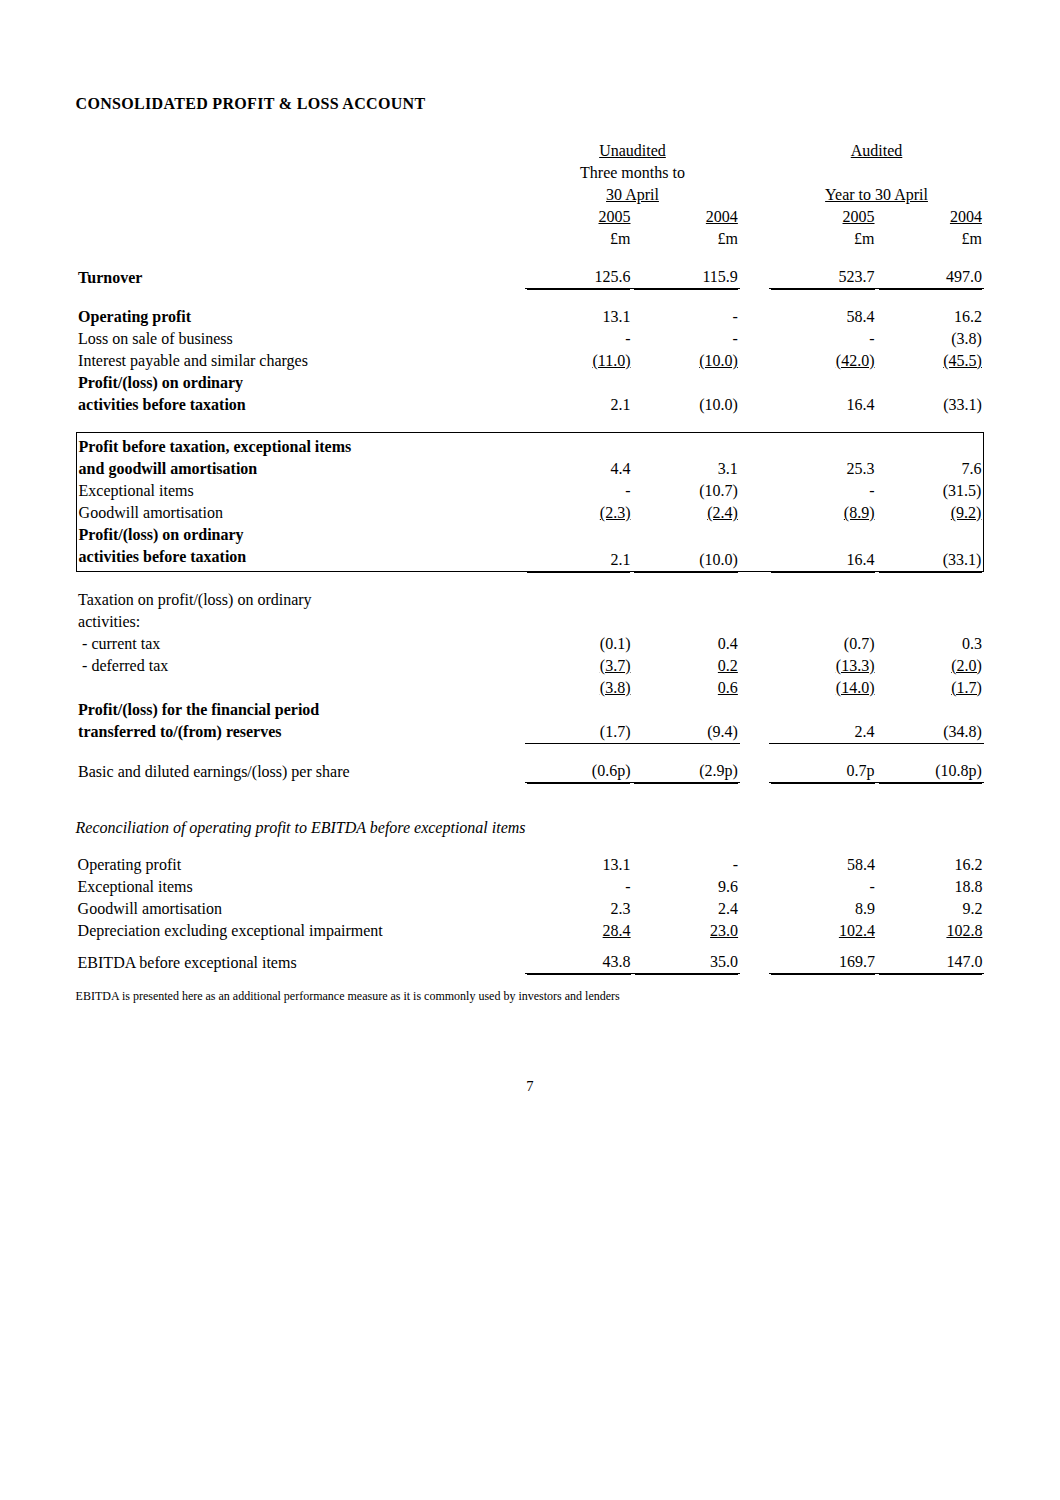CONSOLIDATED PROFIT & LOSS ACCOUNT
| | Unaudited | | Audited |
| | Three months to | | |
| | 30 April | | Year to 30 April |
| | 2005 | 2004 | | 2005 | 2004 |
| | £m | £m | | £m | £m |
| Turnover | 125.6 | 115.9 | | 523.7 | 497.0 |
| Operating profit | 13.1 | - | | 58.4 | 16.2 |
| Loss on sale of business | - | - | | - | (3.8) |
| Interest payable and similar charges | (11.0) | (10.0) | | (42.0) | (45.5) |
| Profit/(loss) on ordinary | | | | | |
| activities before taxation | 2.1 | (10.0) | | 16.4 | (33.1) |
| Profit before taxation, exceptional items | | | | | |
| and goodwill amortisation | 4.4 | 3.1 | | 25.3 | 7.6 |
| Exceptional items | - | (10.7) | | - | (31.5) |
| Goodwill amortisation | (2.3) | (2.4) | | (8.9) | (9.2) |
| Profit/(loss) on ordinary | | | | | |
| activities before taxation | 2.1 | (10.0) | | 16.4 | (33.1) |
| Taxation on profit/(loss) on ordinary | | | | | |
| activities: | | | | | |
| - current tax | (0.1) | 0.4 | | (0.7) | 0.3 |
| - deferred tax | (3.7) | 0.2 | | (13.3) | (2.0) |
| | (3.8) | 0.6 | | (14.0) | (1.7) |
| Profit/(loss) for the financial period | | | | | |
| transferred to/(from) reserves | (1.7) | (9.4) | | 2.4 | (34.8) |
| Basic and diluted earnings/(loss) per share | (0.6p) | (2.9p) | | 0.7p | (10.8p) |
Reconciliation of operating profit to EBITDA before exceptional items
| Operating profit | 13.1 | - | | 58.4 | 16.2 |
| Exceptional items | - | 9.6 | | - | 18.8 |
| Goodwill amortisation | 2.3 | 2.4 | | 8.9 | 9.2 |
| Depreciation excluding exceptional impairment | 28.4 | 23.0 | | 102.4 | 102.8 |
| EBITDA before exceptional items | 43.8 | 35.0 | | 169.7 | 147.0 |
EBITDA is presented here as an additional performance measure as it is commonly used by investors and lenders
7